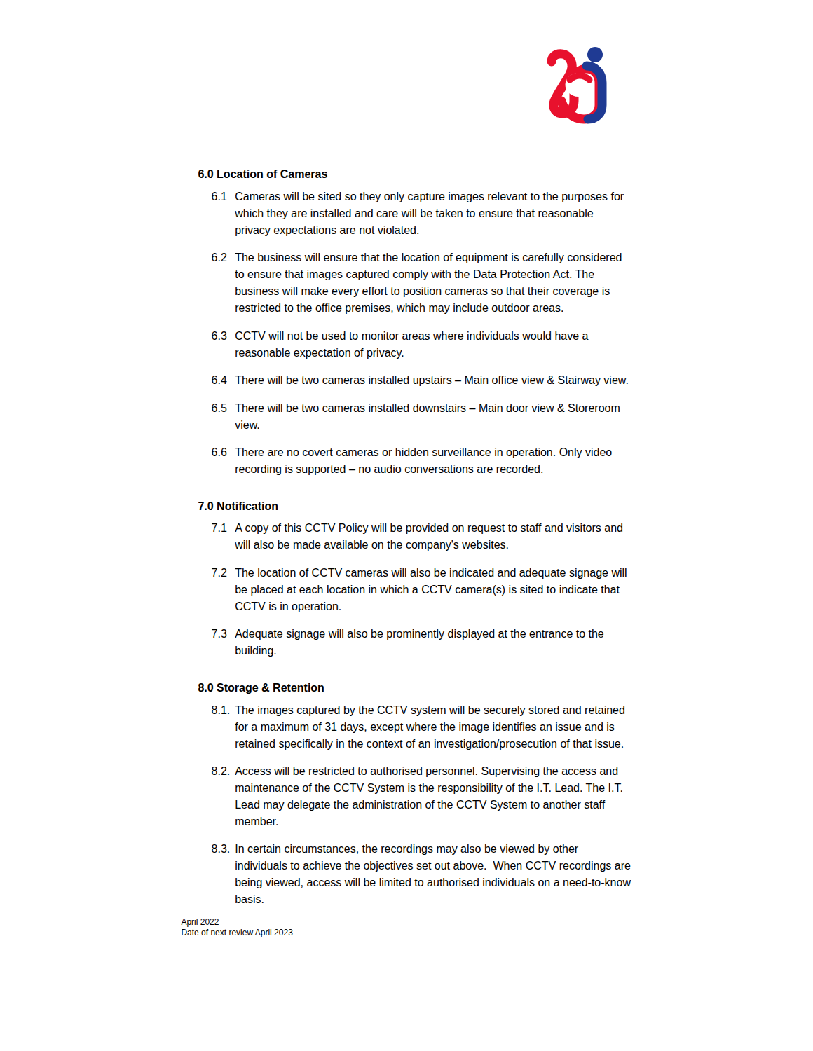6.0 Location of Cameras
6.1 Cameras will be sited so they only capture images relevant to the purposes for which they are installed and care will be taken to ensure that reasonable privacy expectations are not violated.
6.2 The business will ensure that the location of equipment is carefully considered to ensure that images captured comply with the Data Protection Act. The business will make every effort to position cameras so that their coverage is restricted to the office premises, which may include outdoor areas.
6.3 CCTV will not be used to monitor areas where individuals would have a reasonable expectation of privacy.
6.4 There will be two cameras installed upstairs – Main office view & Stairway view.
6.5 There will be two cameras installed downstairs – Main door view & Storeroom view.
6.6 There are no covert cameras or hidden surveillance in operation. Only video recording is supported – no audio conversations are recorded.
7.0 Notification
7.1 A copy of this CCTV Policy will be provided on request to staff and visitors and will also be made available on the company's websites.
7.2 The location of CCTV cameras will also be indicated and adequate signage will be placed at each location in which a CCTV camera(s) is sited to indicate that CCTV is in operation.
7.3 Adequate signage will also be prominently displayed at the entrance to the building.
8.0 Storage & Retention
8.1. The images captured by the CCTV system will be securely stored and retained for a maximum of 31 days, except where the image identifies an issue and is retained specifically in the context of an investigation/prosecution of that issue.
8.2. Access will be restricted to authorised personnel. Supervising the access and maintenance of the CCTV System is the responsibility of the I.T. Lead. The I.T. Lead may delegate the administration of the CCTV System to another staff member.
8.3. In certain circumstances, the recordings may also be viewed by other individuals to achieve the objectives set out above. When CCTV recordings are being viewed, access will be limited to authorised individuals on a need-to-know basis.
April 2022
Date of next review April 2023